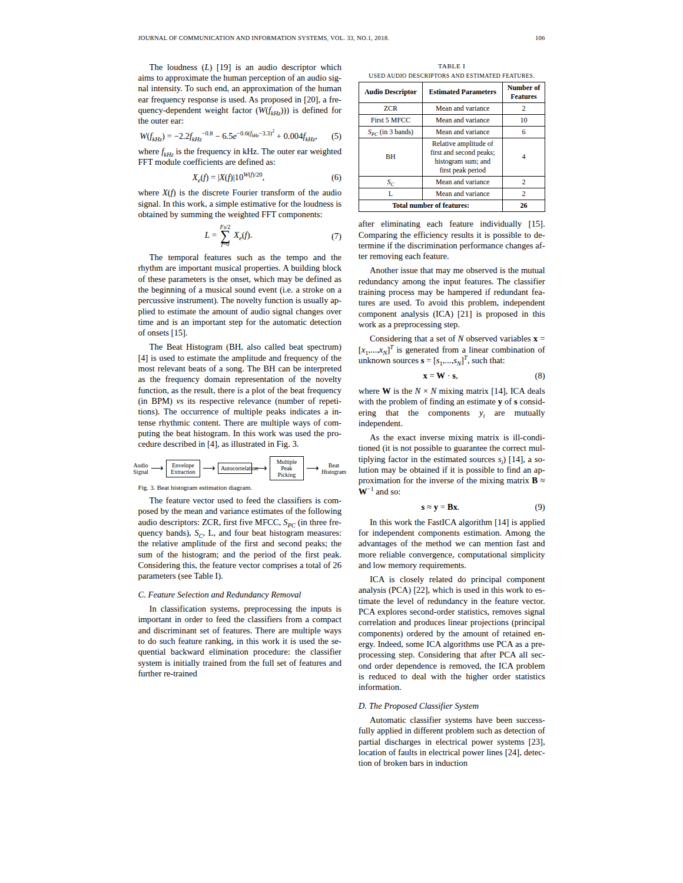JOURNAL OF COMMUNICATION AND INFORMATION SYSTEMS, VOL. 33, NO.1, 2018. 106
The loudness (L) [19] is an audio descriptor which aims to approximate the human perception of an audio signal intensity. To such end, an approximation of the human ear frequency response is used. As proposed in [20], a frequency-dependent weight factor (W(fkHz))) is defined for the outer ear:
W(fkHz) = −2.2fkHz−0.8 − 6.5e−0.6(fkHz−3.3)2 + 0.004fkHz, (5)
where fkHz is the frequency in kHz. The outer ear weighted FFT module coefficients are defined as:
Xe(f) = |X(f)|10W(f)/20, (6)
where X(f) is the discrete Fourier transform of the audio signal. In this work, a simple estimative for the loudness is obtained by summing the weighted FFT components:
L = Fs/2∑f=0 Xe(f). (7)
The temporal features such as the tempo and the rhythm are important musical properties. A building block of these parameters is the onset, which may be defined as the beginning of a musical sound event (i.e. a stroke on a percussive instrument). The novelty function is usually applied to estimate the amount of audio signal changes over time and is an important step for the automatic detection of onsets [15].
The Beat Histogram (BH, also called beat spectrum) [4] is used to estimate the amplitude and frequency of the most relevant beats of a song. The BH can be interpreted as the frequency domain representation of the novelty function, as the result, there is a plot of the beat frequency (in BPM) vs its respective relevance (number of repetitions). The occurrence of multiple peaks indicates a intense rhythmic content. There are multiple ways of computing the beat histogram. In this work was used the procedure described in [4], as illustrated in Fig. 3.
Audio
Signal
⟶
Envelope
Extraction
⟶
Autocorrelation
⟶
Multiple
Peak
Picking
⟶
Beat
Histogram
Fig. 3. Beat histogram estimation diagram.
The feature vector used to feed the classifiers is composed by the mean and variance estimates of the following audio descriptors: ZCR, first five MFCC, SPC (in three frequency bands), SC, L, and four beat histogram measures: the relative amplitude of the first and second peaks; the sum of the histogram; and the period of the first peak. Considering this, the feature vector comprises a total of 26 parameters (see Table I).
C. Feature Selection and Redundancy Removal
In classification systems, preprocessing the inputs is important in order to feed the classifiers from a compact and discriminant set of features. There are multiple ways to do such feature ranking, in this work it is used the sequential backward elimination procedure: the classifier system is initially trained from the full set of features and further re-trained
TABLE I
USED AUDIO DESCRIPTORS AND ESTIMATED FEATURES.
| Audio Descriptor | Estimated Parameters | Number of Features |
| --- | --- | --- |
| ZCR | Mean and variance | 2 |
| First 5 MFCC | Mean and variance | 10 |
| S PC (in 3 bands) | Mean and variance | 6 |
| BH | Relative amplitude of first and second peaks; histogram sum; and first peak period | 4 |
| S C | Mean and variance | 2 |
| L | Mean and variance | 2 |
| Total number of features: | 26 |
after eliminating each feature individually [15]. Comparing the efficiency results it is possible to determine if the discrimination performance changes after removing each feature.
Another issue that may me observed is the mutual redundancy among the input features. The classifier training process may be hampered if redundant features are used. To avoid this problem, independent component analysis (ICA) [21] is proposed in this work as a preprocessing step.
Considering that a set of N observed variables x = [x1,...,xN]T is generated from a linear combination of unknown sources s = [s1,...,sN]T, such that:
x = W · s, (8)
where W is the N × N mixing matrix [14], ICA deals with the problem of finding an estimate y of s considering that the components yi are mutually independent.
As the exact inverse mixing matrix is ill-conditioned (it is not possible to guarantee the correct multiplying factor in the estimated sources si) [14], a solution may be obtained if it is possible to find an approximation for the inverse of the mixing matrix B ≈ W−1 and so:
s ≈ y = Bx. (9)
In this work the FastICA algorithm [14] is applied for independent components estimation. Among the advantages of the method we can mention fast and more reliable convergence, computational simplicity and low memory requirements.
ICA is closely related do principal component analysis (PCA) [22], which is used in this work to estimate the level of redundancy in the feature vector. PCA explores second-order statistics, removes signal correlation and produces linear projections (principal components) ordered by the amount of retained energy. Indeed, some ICA algorithms use PCA as a preprocessing step. Considering that after PCA all second order dependence is removed, the ICA problem is reduced to deal with the higher order statistics information.
D. The Proposed Classifier System
Automatic classifier systems have been successfully applied in different problem such as detection of partial discharges in electrical power systems [23], location of faults in electrical power lines [24], detection of broken bars in induction